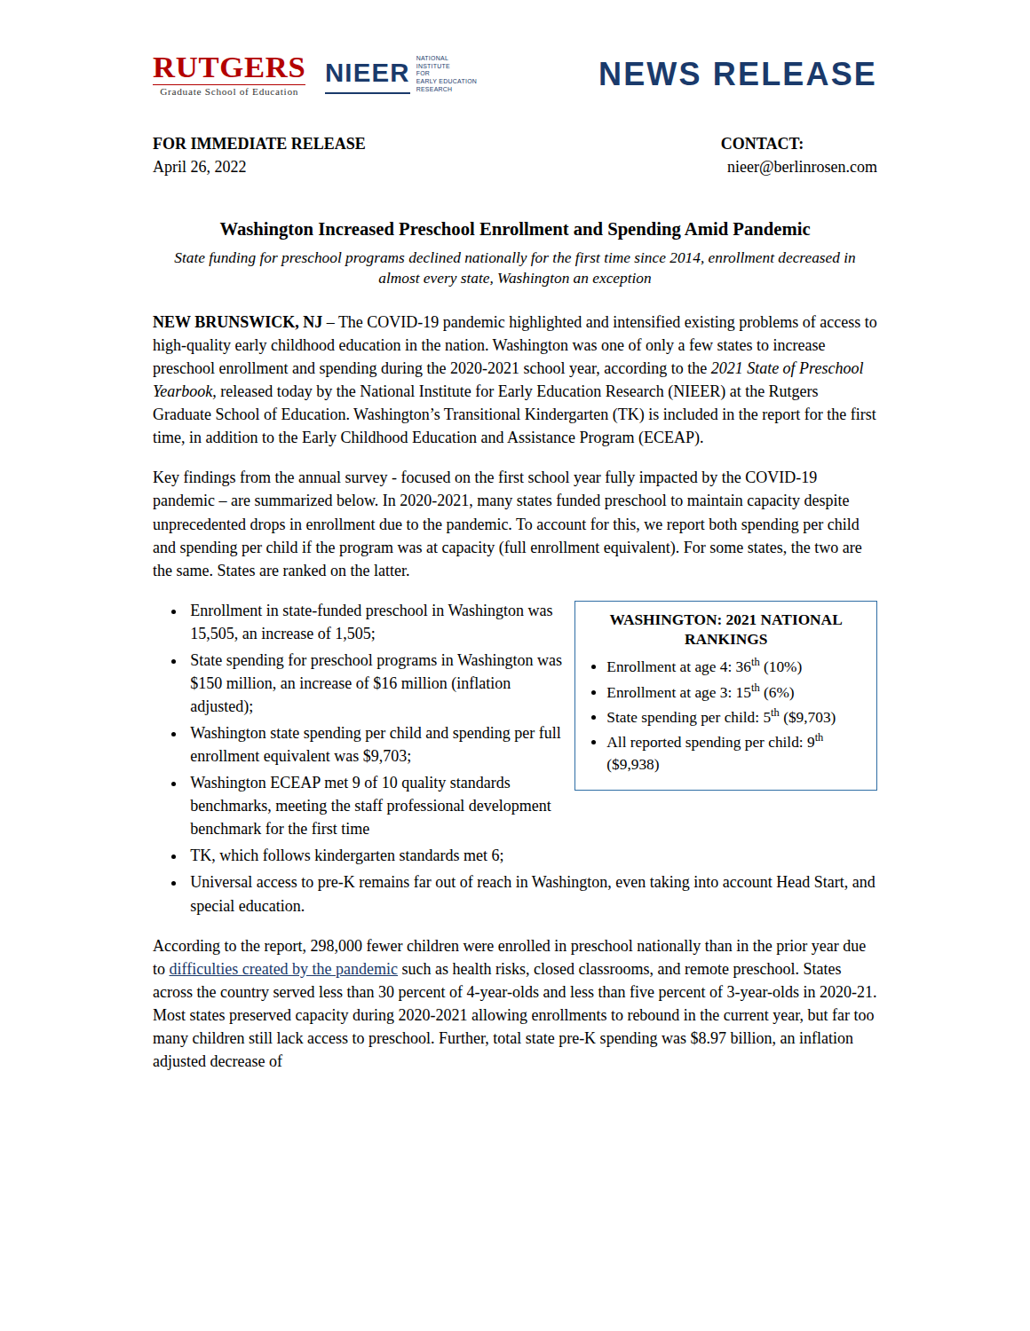RUTGERS
Graduate School of Education
NIEER
National
Institute
for
Early Education
Research
NEWS RELEASE
FOR IMMEDIATE RELEASE
April 26, 2022
CONTACT: nieer@berlinrosen.com
Washington Increased Preschool Enrollment and Spending Amid Pandemic
State funding for preschool programs declined nationally for the first time since 2014, enrollment decreased in almost every state, Washington an exception
NEW BRUNSWICK, NJ – The COVID-19 pandemic highlighted and intensified existing problems of access to high-quality early childhood education in the nation. Washington was one of only a few states to increase preschool enrollment and spending during the 2020-2021 school year, according to the 2021 State of Preschool Yearbook, released today by the National Institute for Early Education Research (NIEER) at the Rutgers Graduate School of Education. Washington’s Transitional Kindergarten (TK) is included in the report for the first time, in addition to the Early Childhood Education and Assistance Program (ECEAP).
Key findings from the annual survey - focused on the first school year fully impacted by the COVID-19 pandemic – are summarized below. In 2020-2021, many states funded preschool to maintain capacity despite unprecedented drops in enrollment due to the pandemic. To account for this, we report both spending per child and spending per child if the program was at capacity (full enrollment equivalent). For some states, the two are the same. States are ranked on the latter.
WASHINGTON: 2021 NATIONAL RANKINGS
Enrollment at age 4: 36th (10%)
Enrollment at age 3: 15th (6%)
State spending per child: 5th ($9,703)
All reported spending per child: 9th ($9,938)
Enrollment in state-funded preschool in Washington was 15,505, an increase of 1,505;
State spending for preschool programs in Washington was $150 million, an increase of $16 million (inflation adjusted);
Washington state spending per child and spending per full enrollment equivalent was $9,703;
Washington ECEAP met 9 of 10 quality standards benchmarks, meeting the staff professional development benchmark for the first time
TK, which follows kindergarten standards met 6;
Universal access to pre-K remains far out of reach in Washington, even taking into account Head Start, and special education.
According to the report, 298,000 fewer children were enrolled in preschool nationally than in the prior year due to difficulties created by the pandemic such as health risks, closed classrooms, and remote preschool. States across the country served less than 30 percent of 4-year-olds and less than five percent of 3-year-olds in 2020-21. Most states preserved capacity during 2020-2021 allowing enrollments to rebound in the current year, but far too many children still lack access to preschool. Further, total state pre-K spending was $8.97 billion, an inflation adjusted decrease of